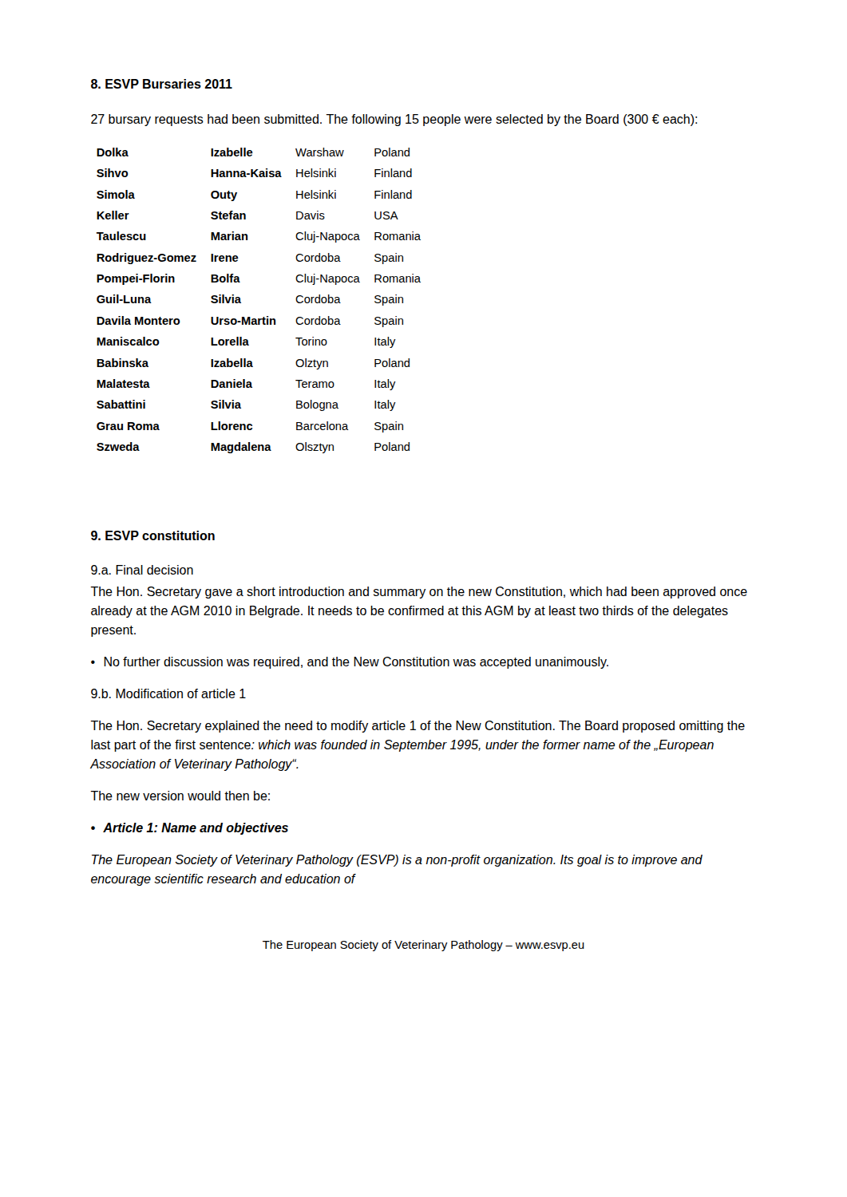8. ESVP Bursaries 2011
27 bursary requests had been submitted. The following 15 people were selected by the Board (300 € each):
| Dolka | Izabelle | Warshaw | Poland |
| Sihvo | Hanna-Kaisa | Helsinki | Finland |
| Simola | Outy | Helsinki | Finland |
| Keller | Stefan | Davis | USA |
| Taulescu | Marian | Cluj-Napoca | Romania |
| Rodriguez-Gomez | Irene | Cordoba | Spain |
| Pompei-Florin | Bolfa | Cluj-Napoca | Romania |
| Guil-Luna | Silvia | Cordoba | Spain |
| Davila Montero | Urso-Martin | Cordoba | Spain |
| Maniscalco | Lorella | Torino | Italy |
| Babinska | Izabella | Olztyn | Poland |
| Malatesta | Daniela | Teramo | Italy |
| Sabattini | Silvia | Bologna | Italy |
| Grau Roma | Llorenc | Barcelona | Spain |
| Szweda | Magdalena | Olsztyn | Poland |
9. ESVP constitution
9.a. Final decision
The Hon. Secretary gave a short introduction and summary on the new Constitution, which had been approved once already at the AGM 2010 in Belgrade. It needs to be confirmed at this AGM by at least two thirds of the delegates present.
No further discussion was required, and the New Constitution was accepted unanimously.
9.b. Modification of article 1
The Hon. Secretary explained the need to modify article 1 of the New Constitution. The Board proposed omitting the last part of the first sentence: which was founded in September 1995, under the former name of the „European Association of Veterinary Pathology“.
The new version would then be:
Article 1: Name and objectives
The European Society of Veterinary Pathology (ESVP) is a non-profit organization. Its goal is to improve and encourage scientific research and education of
The European Society of Veterinary Pathology – www.esvp.eu